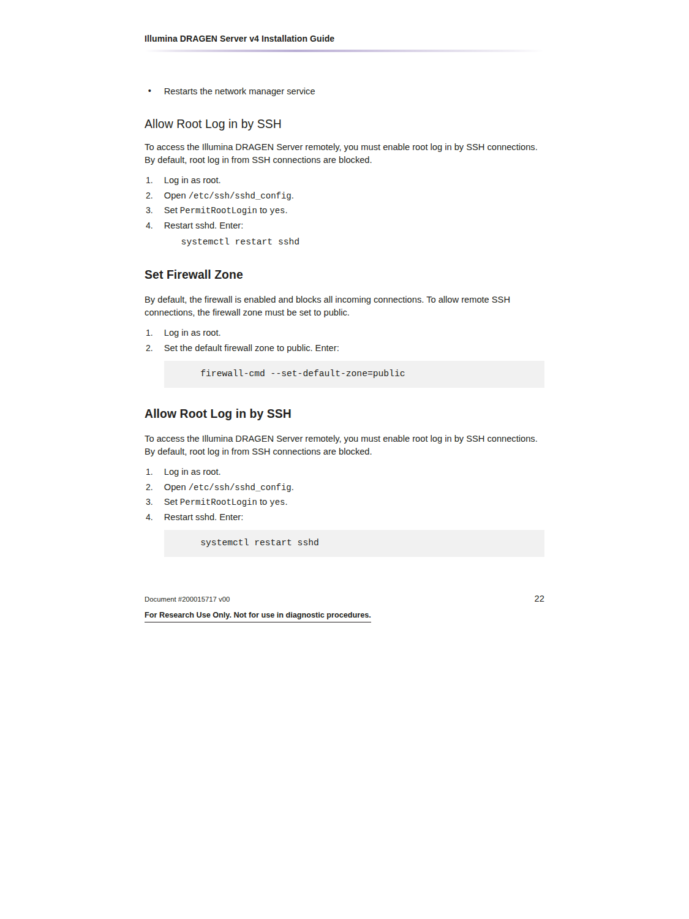Illumina DRAGEN Server v4 Installation Guide
Restarts the network manager service
Allow Root Log in by SSH
To access the Illumina DRAGEN Server remotely, you must enable root log in by SSH connections. By default, root log in from SSH connections are blocked.
Log in as root.
Open /etc/ssh/sshd_config.
Set PermitRootLogin to yes.
Restart sshd. Enter:
systemctl restart sshd
Set Firewall Zone
By default, the firewall is enabled and blocks all incoming connections. To allow remote SSH connections, the firewall zone must be set to public.
Log in as root.
Set the default firewall zone to public. Enter:
firewall-cmd --set-default-zone=public
Allow Root Log in by SSH
To access the Illumina DRAGEN Server remotely, you must enable root log in by SSH connections. By default, root log in from SSH connections are blocked.
Log in as root.
Open /etc/ssh/sshd_config.
Set PermitRootLogin to yes.
Restart sshd. Enter:
systemctl restart sshd
Document #200015717 v00
22
For Research Use Only. Not for use in diagnostic procedures.